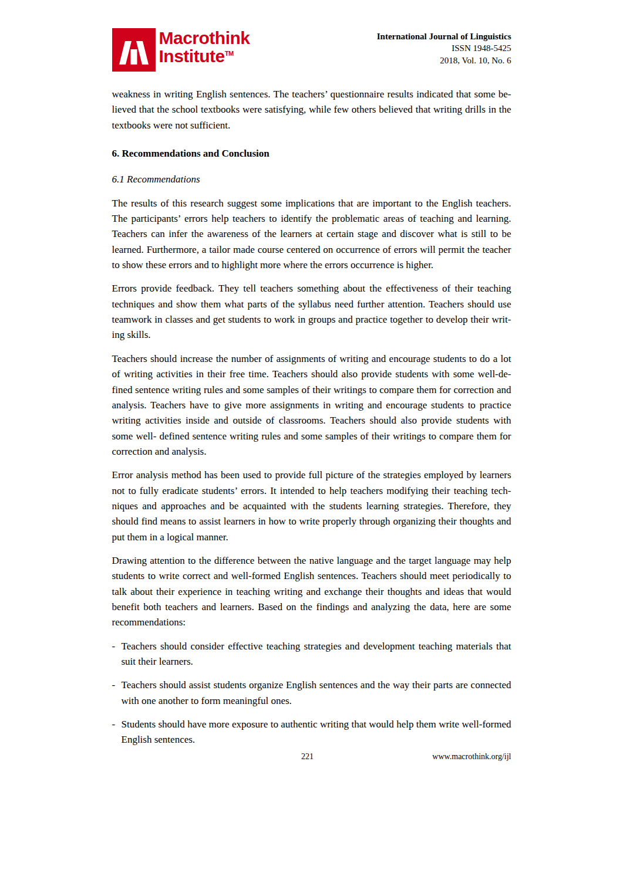Macrothink
InstituteTM
International Journal of Linguistics
ISSN 1948-5425
2018, Vol. 10, No. 6
weakness in writing English sentences. The teachers’ questionnaire results indicated that some believed that the school textbooks were satisfying, while few others believed that writing drills in the textbooks were not sufficient.
6. Recommendations and Conclusion
6.1 Recommendations
The results of this research suggest some implications that are important to the English teachers. The participants’ errors help teachers to identify the problematic areas of teaching and learning. Teachers can infer the awareness of the learners at certain stage and discover what is still to be learned. Furthermore, a tailor made course centered on occurrence of errors will permit the teacher to show these errors and to highlight more where the errors occurrence is higher.
Errors provide feedback. They tell teachers something about the effectiveness of their teaching techniques and show them what parts of the syllabus need further attention. Teachers should use teamwork in classes and get students to work in groups and practice together to develop their writing skills.
Teachers should increase the number of assignments of writing and encourage students to do a lot of writing activities in their free time. Teachers should also provide students with some well-defined sentence writing rules and some samples of their writings to compare them for correction and analysis. Teachers have to give more assignments in writing and encourage students to practice writing activities inside and outside of classrooms. Teachers should also provide students with some well- defined sentence writing rules and some samples of their writings to compare them for correction and analysis.
Error analysis method has been used to provide full picture of the strategies employed by learners not to fully eradicate students’ errors. It intended to help teachers modifying their teaching techniques and approaches and be acquainted with the students learning strategies. Therefore, they should find means to assist learners in how to write properly through organizing their thoughts and put them in a logical manner.
Drawing attention to the difference between the native language and the target language may help students to write correct and well-formed English sentences. Teachers should meet periodically to talk about their experience in teaching writing and exchange their thoughts and ideas that would benefit both teachers and learners. Based on the findings and analyzing the data, here are some recommendations:
Teachers should consider effective teaching strategies and development teaching materials that suit their learners.
Teachers should assist students organize English sentences and the way their parts are connected with one another to form meaningful ones.
Students should have more exposure to authentic writing that would help them write well-formed English sentences.
221
www.macrothink.org/ijl